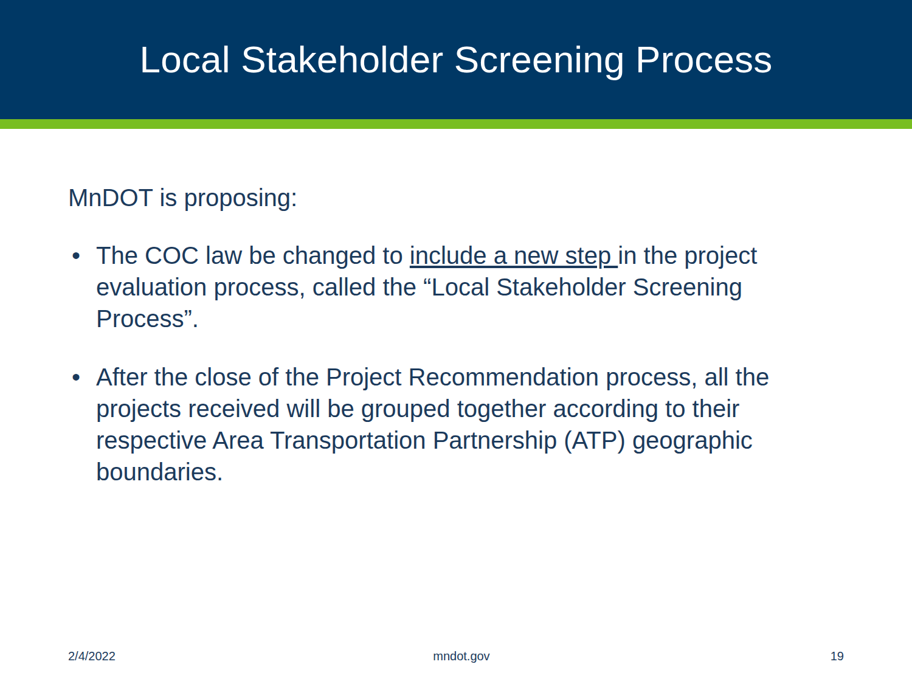Local Stakeholder Screening Process
MnDOT is proposing:
The COC law be changed to include a new step in the project evaluation process, called the “Local Stakeholder Screening Process”.
After the close of the Project Recommendation process, all the projects received will be grouped together according to their respective Area Transportation Partnership (ATP) geographic boundaries.
2/4/2022
mndot.gov
19